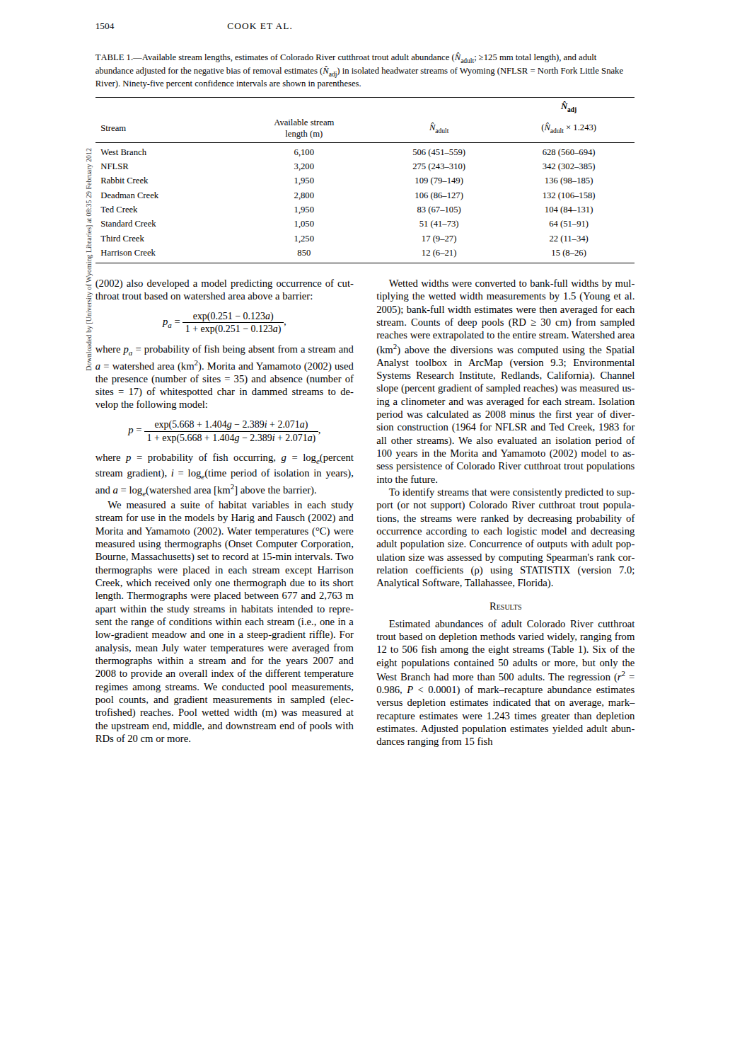Downloaded by [University of Wyoming Libraries] at 08:35 29 February 2012
1504 COOK ET AL.
T ABLE 1.—Available stream lengths, estimates of Colorado River cutthroat trout adult abundance ( N̂ adult ; ≥125 mm total length), and adult abundance adjusted for the negative bias of removal estimates ( N̂ adj ) in isolated headwater streams of Wyoming (NFLSR = North Fork Little Snake River). Ninety-five percent confidence intervals are shown in parentheses.
| | | | N̂ adj |
| --- | --- | --- | --- |
| Stream | Available stream length (m) | N̂ adult | ( N̂ adult × 1.243) |
| West Branch | 6,100 | 506 (451–559) | 628 (560–694) |
| NFLSR | 3,200 | 275 (243–310) | 342 (302–385) |
| Rabbit Creek | 1,950 | 109 (79–149) | 136 (98–185) |
| Deadman Creek | 2,800 | 106 (86–127) | 132 (106–158) |
| Ted Creek | 1,950 | 83 (67–105) | 104 (84–131) |
| Standard Creek | 1,050 | 51 (41–73) | 64 (51–91) |
| Third Creek | 1,250 | 17 (9–27) | 22 (11–34) |
| Harrison Creek | 850 | 12 (6–21) | 15 (8–26) |
(2002) also developed a model predicting occurrence of cutthroat trout based on watershed area above a barrier:
pa = exp(0.251 − 0.123a) 1 + exp(0.251 − 0.123a),
where pa = probability of fish being absent from a stream and a = watershed area (km2). Morita and Yamamoto (2002) used the presence (number of sites = 35) and absence (number of sites = 17) of whitespotted char in dammed streams to develop the following model:
p = exp(5.668 + 1.404g − 2.389i + 2.071a) 1 + exp(5.668 + 1.404g − 2.389i + 2.071a),
where p = probability of fish occurring, g = loge(percent stream gradient), i = loge(time period of isolation in years), and a = loge(watershed area [km2] above the barrier).
We measured a suite of habitat variables in each study stream for use in the models by Harig and Fausch (2002) and Morita and Yamamoto (2002). Water temperatures (°C) were measured using thermographs (Onset Computer Corporation, Bourne, Massachusetts) set to record at 15-min intervals. Two thermographs were placed in each stream except Harrison Creek, which received only one thermograph due to its short length. Thermographs were placed between 677 and 2,763 m apart within the study streams in habitats intended to represent the range of conditions within each stream (i.e., one in a low-gradient meadow and one in a steep-gradient riffle). For analysis, mean July water temperatures were averaged from thermographs within a stream and for the years 2007 and 2008 to provide an overall index of the different temperature regimes among streams. We conducted pool measurements, pool counts, and gradient measurements in sampled (electrofished) reaches. Pool wetted width (m) was measured at the upstream end, middle, and downstream end of pools with RDs of 20 cm or more.
Wetted widths were converted to bank-full widths by multiplying the wetted width measurements by 1.5 (Young et al. 2005); bank-full width estimates were then averaged for each stream. Counts of deep pools (RD ≥ 30 cm) from sampled reaches were extrapolated to the entire stream. Watershed area (km2) above the diversions was computed using the Spatial Analyst toolbox in ArcMap (version 9.3; Environmental Systems Research Institute, Redlands, California). Channel slope (percent gradient of sampled reaches) was measured using a clinometer and was averaged for each stream. Isolation period was calculated as 2008 minus the first year of diversion construction (1964 for NFLSR and Ted Creek, 1983 for all other streams). We also evaluated an isolation period of 100 years in the Morita and Yamamoto (2002) model to assess persistence of Colorado River cutthroat trout populations into the future.
To identify streams that were consistently predicted to support (or not support) Colorado River cutthroat trout populations, the streams were ranked by decreasing probability of occurrence according to each logistic model and decreasing adult population size. Concurrence of outputs with adult population size was assessed by computing Spearman's rank correlation coefficients (ρ) using STATISTIX (version 7.0; Analytical Software, Tallahassee, Florida).
Results
Estimated abundances of adult Colorado River cutthroat trout based on depletion methods varied widely, ranging from 12 to 506 fish among the eight streams (Table 1). Six of the eight populations contained 50 adults or more, but only the West Branch had more than 500 adults. The regression (r2 = 0.986, P < 0.0001) of mark–recapture abundance estimates versus depletion estimates indicated that on average, mark–recapture estimates were 1.243 times greater than depletion estimates. Adjusted population estimates yielded adult abundances ranging from 15 fish